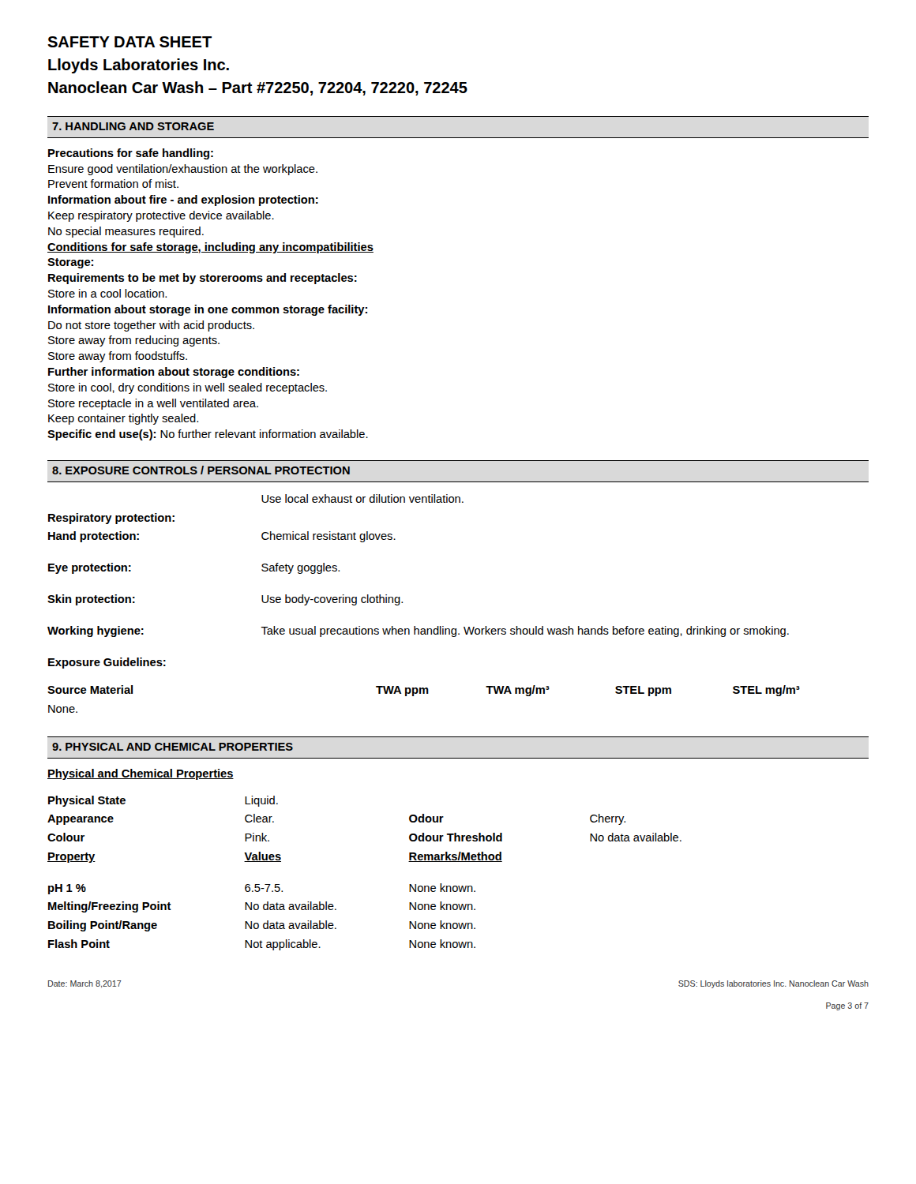SAFETY DATA SHEET
Lloyds Laboratories Inc.
Nanoclean Car Wash – Part #72250, 72204, 72220, 72245
7. HANDLING AND STORAGE
Precautions for safe handling:
Ensure good ventilation/exhaustion at the workplace.
Prevent formation of mist.
Information about fire - and explosion protection:
Keep respiratory protective device available.
No special measures required.
Conditions for safe storage, including any incompatibilities
Storage:
Requirements to be met by storerooms and receptacles:
Store in a cool location.
Information about storage in one common storage facility:
Do not store together with acid products.
Store away from reducing agents.
Store away from foodstuffs.
Further information about storage conditions:
Store in cool, dry conditions in well sealed receptacles.
Store receptacle in a well ventilated area.
Keep container tightly sealed.
Specific end use(s): No further relevant information available.
8. EXPOSURE CONTROLS / PERSONAL PROTECTION
| | Use local exhaust or dilution ventilation. |
| Respiratory protection: | |
| Hand protection: | Chemical resistant gloves. |
| Eye protection: | Safety goggles. |
| Skin protection: | Use body-covering clothing. |
| Working hygiene: | Take usual precautions when handling. Workers should wash hands before eating, drinking or smoking. |
| Exposure Guidelines: | |
| Source Material | TWA ppm | TWA mg/m³ | STEL ppm | STEL mg/m³ |
| None. | | | | |
9. PHYSICAL AND CHEMICAL PROPERTIES
Physical and Chemical Properties
| Physical State | Liquid. | | |
| Appearance | Clear. | Odour | Cherry. |
| Colour | Pink. | Odour Threshold | No data available. |
| Property | Values | Remarks/Method | |
| pH 1 % | 6.5-7.5. | None known. | |
| Melting/Freezing Point | No data available. | None known. | |
| Boiling Point/Range | No data available. | None known. | |
| Flash Point | Not applicable. | None known. | |
Date: March 8,2017 SDS: Lloyds laboratories Inc. Nanoclean Car Wash
Page 3 of 7